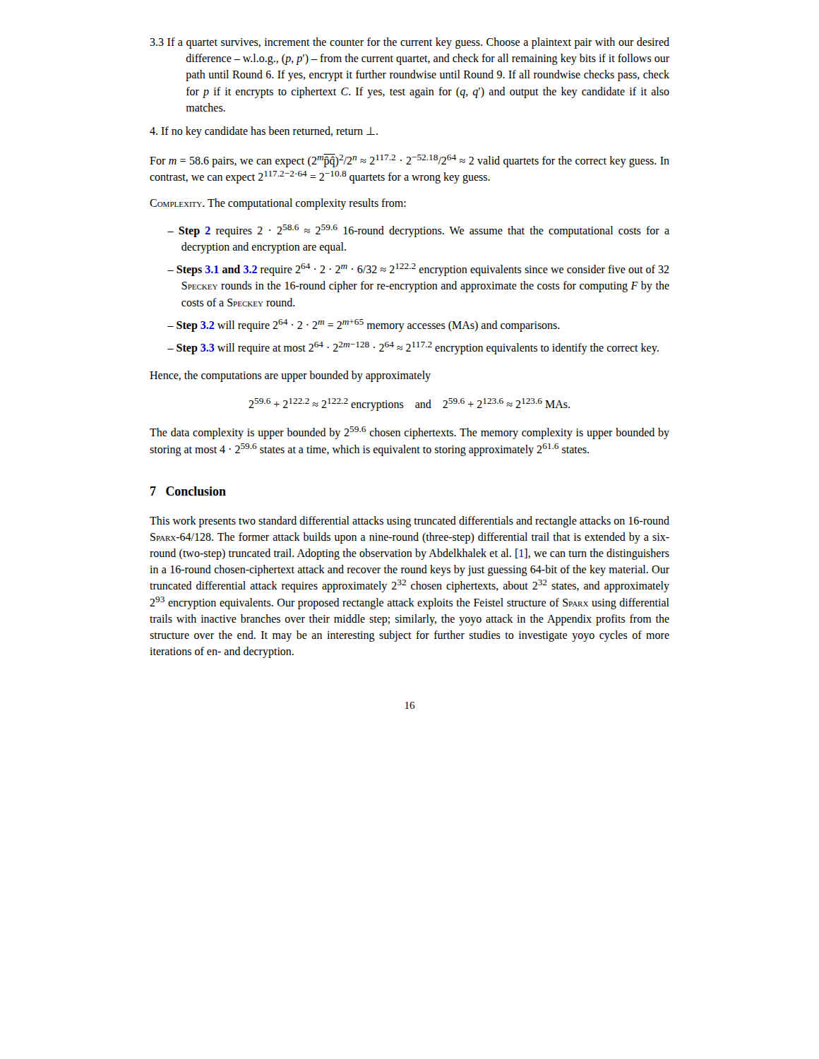3.3 If a quartet survives, increment the counter for the current key guess. Choose a plaintext pair with our desired difference – w.l.o.g., (p, p′) – from the current quartet, and check for all remaining key bits if it follows our path until Round 6. If yes, encrypt it further roundwise until Round 9. If all roundwise checks pass, check for p if it encrypts to ciphertext C. If yes, test again for (q, q′) and output the key candidate if it also matches.
4. If no key candidate has been returned, return ⊥.
For m = 58.6 pairs, we can expect (2mp̂q̂)2/2n ≈ 2117.2 · 2−52.18/264 ≈ 2 valid quartets for the correct key guess. In contrast, we can expect 2117.2−2·64 = 2−10.8 quartets for a wrong key guess.
Complexity. The computational complexity results from:
Step 2 requires 2 · 258.6 ≈ 259.6 16-round decryptions. We assume that the computational costs for a decryption and encryption are equal.
Steps 3.1 and 3.2 require 264 · 2 · 2m · 6/32 ≈ 2122.2 encryption equivalents since we consider five out of 32 Speckey rounds in the 16-round cipher for re-encryption and approximate the costs for computing F by the costs of a Speckey round.
Step 3.2 will require 264 · 2 · 2m = 2m+65 memory accesses (MAs) and comparisons.
Step 3.3 will require at most 264 · 22m−128 · 264 ≈ 2117.2 encryption equivalents to identify the correct key.
Hence, the computations are upper bounded by approximately
259.6 + 2122.2 ≈ 2122.2 encryptions and 259.6 + 2123.6 ≈ 2123.6 MAs.
The data complexity is upper bounded by 259.6 chosen ciphertexts. The memory complexity is upper bounded by storing at most 4 · 259.6 states at a time, which is equivalent to storing approximately 261.6 states.
7 Conclusion
This work presents two standard differential attacks using truncated differentials and rectangle attacks on 16-round Sparx-64/128. The former attack builds upon a nine-round (three-step) differential trail that is extended by a six-round (two-step) truncated trail. Adopting the observation by Abdelkhalek et al. [1], we can turn the distinguishers in a 16-round chosen-ciphertext attack and recover the round keys by just guessing 64-bit of the key material. Our truncated differential attack requires approximately 232 chosen ciphertexts, about 232 states, and approximately 293 encryption equivalents. Our proposed rectangle attack exploits the Feistel structure of Sparx using differential trails with inactive branches over their middle step; similarly, the yoyo attack in the Appendix profits from the structure over the end. It may be an interesting subject for further studies to investigate yoyo cycles of more iterations of en- and decryption.
16